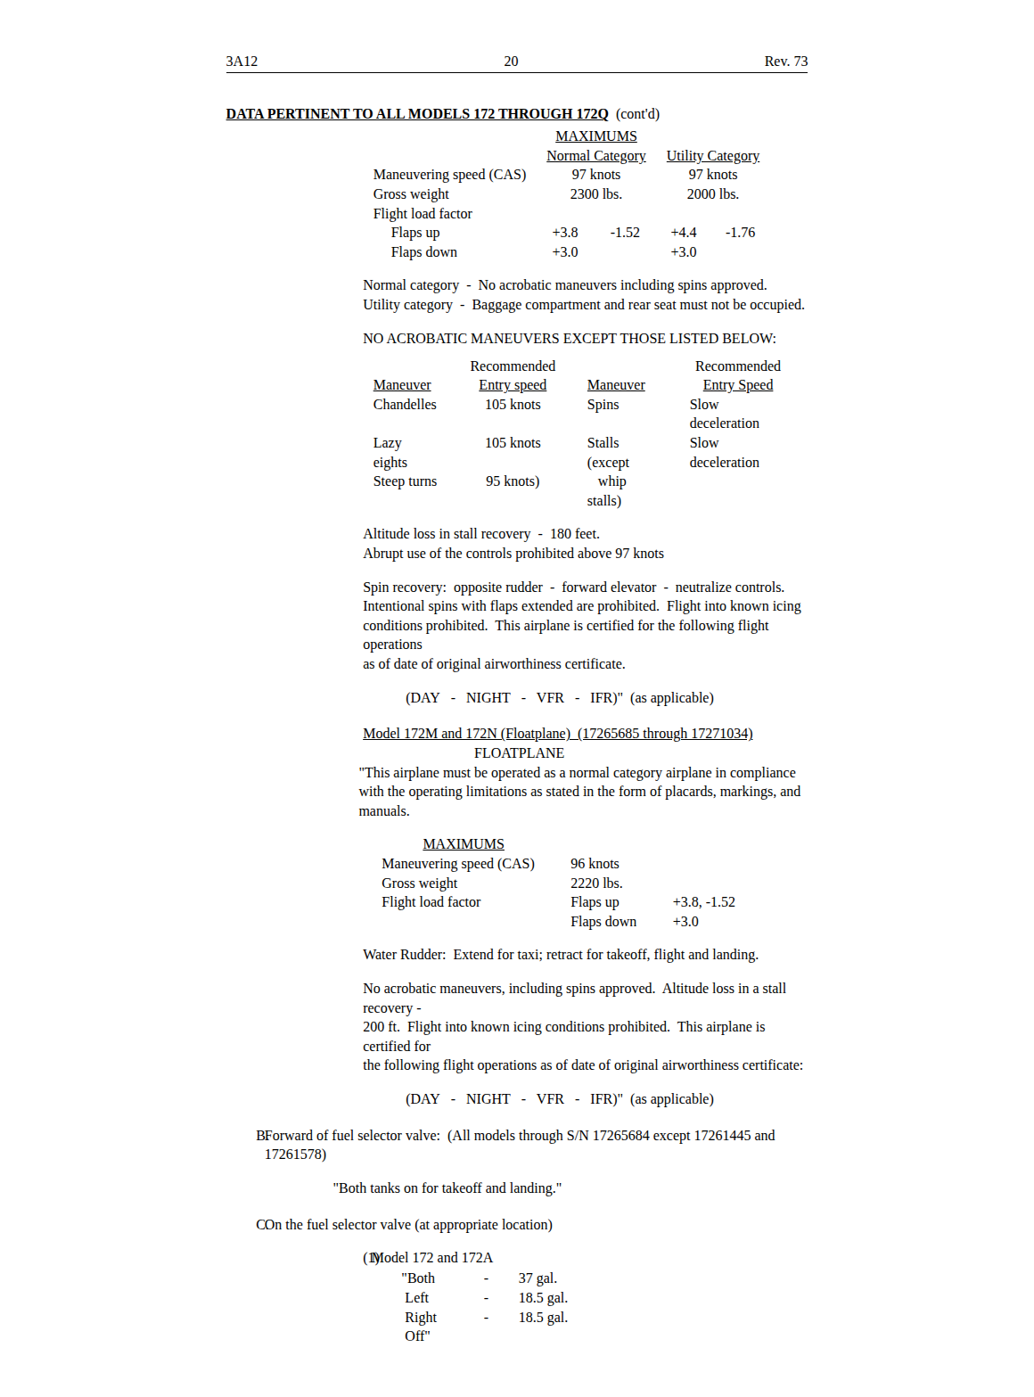3A12
20
Rev. 73
DATA PERTINENT TO ALL MODELS 172 THROUGH 172Q (cont'd)
| | MAXIMUMS | |
| | Normal Category | Utility Category |
| Maneuvering speed (CAS) | 97 knots | 97 knots |
| Gross weight | 2300 lbs. | 2000 lbs. |
| Flight load factor | | |
| Flaps up | +3.8 | -1.52 | +4.4 | -1.76 |
| Flaps down | +3.0 | | +3.0 | |
Normal category - No acrobatic maneuvers including spins approved.
Utility category - Baggage compartment and rear seat must not be occupied.
NO ACROBATIC MANEUVERS EXCEPT THOSE LISTED BELOW:
| | Recommended | | Recommended |
| Maneuver | Entry speed | Maneuver | Entry Speed |
| Chandelles | 105 knots | Spins | Slow deceleration |
| Lazy eights | 105 knots | Stalls (except | Slow deceleration |
| Steep turns | 95 knots) | whip stalls) | |
Altitude loss in stall recovery - 180 feet.
Abrupt use of the controls prohibited above 97 knots
Spin recovery: opposite rudder - forward elevator - neutralize controls.
Intentional spins with flaps extended are prohibited. Flight into known icing
conditions prohibited. This airplane is certified for the following flight operations
as of date of original airworthiness certificate.
(DAY - NIGHT - VFR - IFR)" (as applicable)
Model 172M and 172N (Floatplane) (17265685 through 17271034)
FLOATPLANE
"This airplane must be operated as a normal category airplane in compliance
with the operating limitations as stated in the form of placards, markings, and manuals.
MAXIMUMS
| Maneuvering speed (CAS) | 96 knots | |
| Gross weight | 2220 lbs. | |
| Flight load factor | Flaps up | +3.8, -1.52 |
| | Flaps down | +3.0 |
Water Rudder: Extend for taxi; retract for takeoff, flight and landing.
No acrobatic maneuvers, including spins approved. Altitude loss in a stall recovery -
200 ft. Flight into known icing conditions prohibited. This airplane is certified for
the following flight operations as of date of original airworthiness certificate:
(DAY - NIGHT - VFR - IFR)" (as applicable)
B.
Forward of fuel selector valve: (All models through S/N 17265684 except 17261445 and
17261578)
"Both tanks on for takeoff and landing."
C.
On the fuel selector valve (at appropriate location)
(1)
Model 172 and 172A
| "Both | - | 37 gal. |
| Left | - | 18.5 gal. |
| Right | - | 18.5 gal. |
| Off" | | |